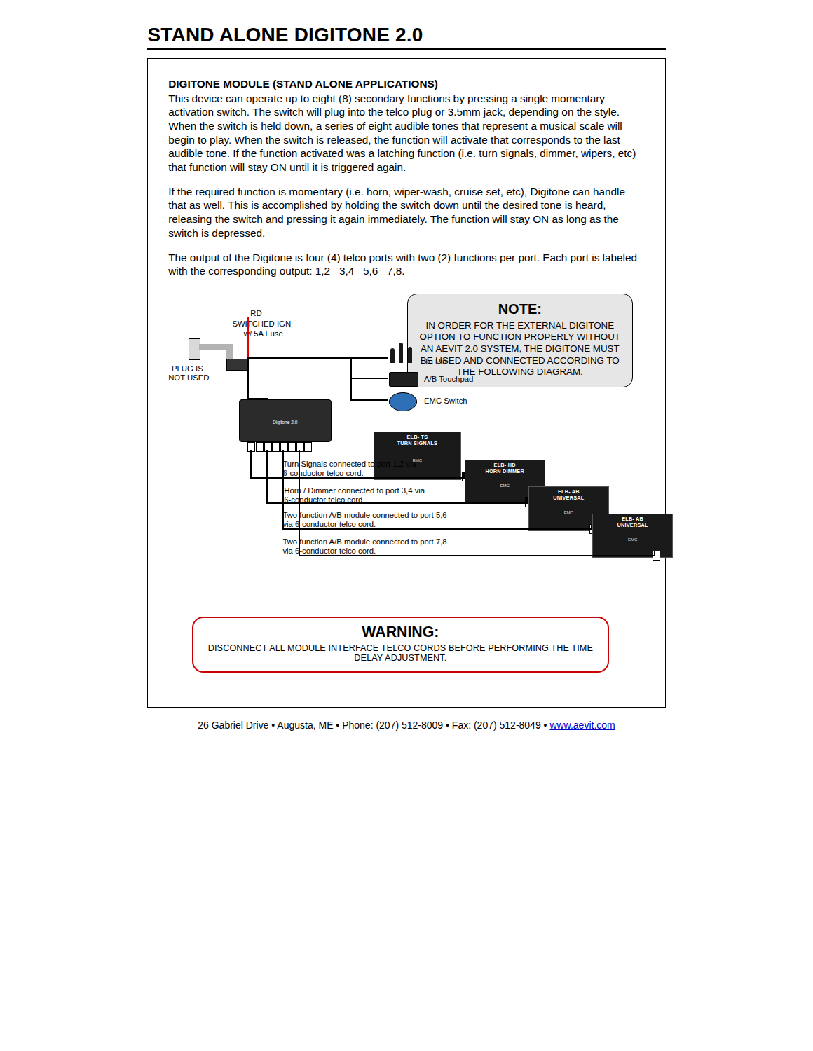STAND ALONE DIGITONE 2.0
DIGITONE MODULE (STAND ALONE APPLICATIONS)
This device can operate up to eight (8) secondary functions by pressing a single momentary activation switch. The switch will plug into the telco plug or 3.5mm jack, depending on the style. When the switch is held down, a series of eight audible tones that represent a musical scale will begin to play. When the switch is released, the function will activate that corresponds to the last audible tone. If the function activated was a latching function (i.e. turn signals, dimmer, wipers, etc) that function will stay ON until it is triggered again.
If the required function is momentary (i.e. horn, wiper-wash, cruise set, etc), Digitone can handle that as well. This is accomplished by holding the switch down until the desired tone is heard, releasing the switch and pressing it again immediately. The function will stay ON as long as the switch is depressed.
The output of the Digitone is four (4) telco ports with two (2) functions per port. Each port is labeled with the corresponding output: 1,2 3,4 5,6 7,8.
NOTE:
In order for the external Digitone option to function properly without an AEVIT 2.0 system, the Digitone must be used and connected according to the following diagram.
RD
SWITCHED IGN
w/ 5A Fuse
PLUG IS
NOT USED
Tri Pin
A/B Touchpad
EMC Switch
Digitone 2.0
ELB- TS
TURN SIGNALS
EMC
ELB- HD
HORN DIMMER
EMC
ELB- AB
UNIVERSAL
EMC
ELB- AB
UNIVERSAL
EMC
Turn Signals connected to port 1,2 via 6-conductor telco cord.
Horn / Dimmer connected to port 3,4 via 6-conductor telco cord.
Two function A/B module connected to port 5,6 via 6-conductor telco cord.
Two function A/B module connected to port 7,8 via 6-conductor telco cord.
WARNING:
Disconnect all module interface telco cords before performing the time delay adjustment.
26 Gabriel Drive • Augusta, ME • Phone: (207) 512-8009 • Fax: (207) 512-8049 • www.aevit.com